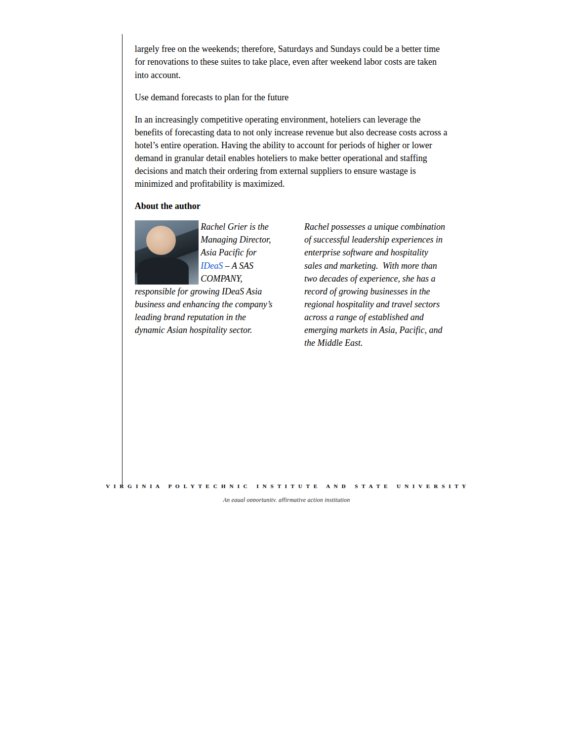largely free on the weekends; therefore, Saturdays and Sundays could be a better time for renovations to these suites to take place, even after weekend labor costs are taken into account.
Use demand forecasts to plan for the future
In an increasingly competitive operating environment, hoteliers can leverage the benefits of forecasting data to not only increase revenue but also decrease costs across a hotel’s entire operation. Having the ability to account for periods of higher or lower demand in granular detail enables hoteliers to make better operational and staffing decisions and match their ordering from external suppliers to ensure wastage is minimized and profitability is maximized.
About the author
Rachel Grier is the Managing Director, Asia Pacific for IDeaS – A SAS COMPANY, responsible for growing IDeaS Asia business and enhancing the company’s leading brand reputation in the dynamic Asian hospitality sector.
Rachel possesses a unique combination of successful leadership experiences in enterprise software and hospitality sales and marketing. With more than two decades of experience, she has a record of growing businesses in the regional hospitality and travel sectors across a range of established and emerging markets in Asia, Pacific, and the Middle East.
V I R G I N I A P O L Y T E C H N I C I N S T I T U T E A N D S T A T E U N I V E R S I T Y
An equal opportunity, affirmative action institution